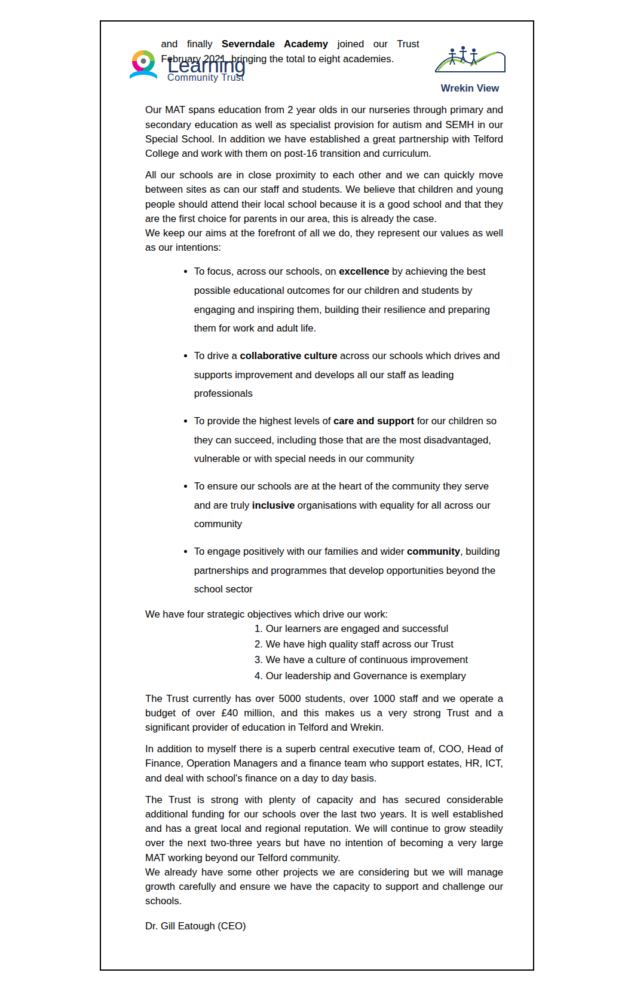Learning Community Trust
Wrekin View
and finally Severndale Academy joined our Trust February 2021, bringing the total to eight academies.
Our MAT spans education from 2 year olds in our nurseries through primary and secondary education as well as specialist provision for autism and SEMH in our Special School. In addition we have established a great partnership with Telford College and work with them on post-16 transition and curriculum.
All our schools are in close proximity to each other and we can quickly move between sites as can our staff and students. We believe that children and young people should attend their local school because it is a good school and that they are the first choice for parents in our area, this is already the case.
We keep our aims at the forefront of all we do, they represent our values as well as our intentions:
To focus, across our schools, on excellence by achieving the best possible educational outcomes for our children and students by engaging and inspiring them, building their resilience and preparing them for work and adult life.
To drive a collaborative culture across our schools which drives and supports improvement and develops all our staff as leading professionals
To provide the highest levels of care and support for our children so they can succeed, including those that are the most disadvantaged, vulnerable or with special needs in our community
To ensure our schools are at the heart of the community they serve and are truly inclusive organisations with equality for all across our community
To engage positively with our families and wider community, building partnerships and programmes that develop opportunities beyond the school sector
We have four strategic objectives which drive our work:
Our learners are engaged and successful
We have high quality staff across our Trust
We have a culture of continuous improvement
Our leadership and Governance is exemplary
The Trust currently has over 5000 students, over 1000 staff and we operate a budget of over £40 million, and this makes us a very strong Trust and a significant provider of education in Telford and Wrekin.
In addition to myself there is a superb central executive team of, COO, Head of Finance, Operation Managers and a finance team who support estates, HR, ICT, and deal with school's finance on a day to day basis.
The Trust is strong with plenty of capacity and has secured considerable additional funding for our schools over the last two years. It is well established and has a great local and regional reputation. We will continue to grow steadily over the next two-three years but have no intention of becoming a very large MAT working beyond our Telford community.
We already have some other projects we are considering but we will manage growth carefully and ensure we have the capacity to support and challenge our schools.
Dr. Gill Eatough (CEO)